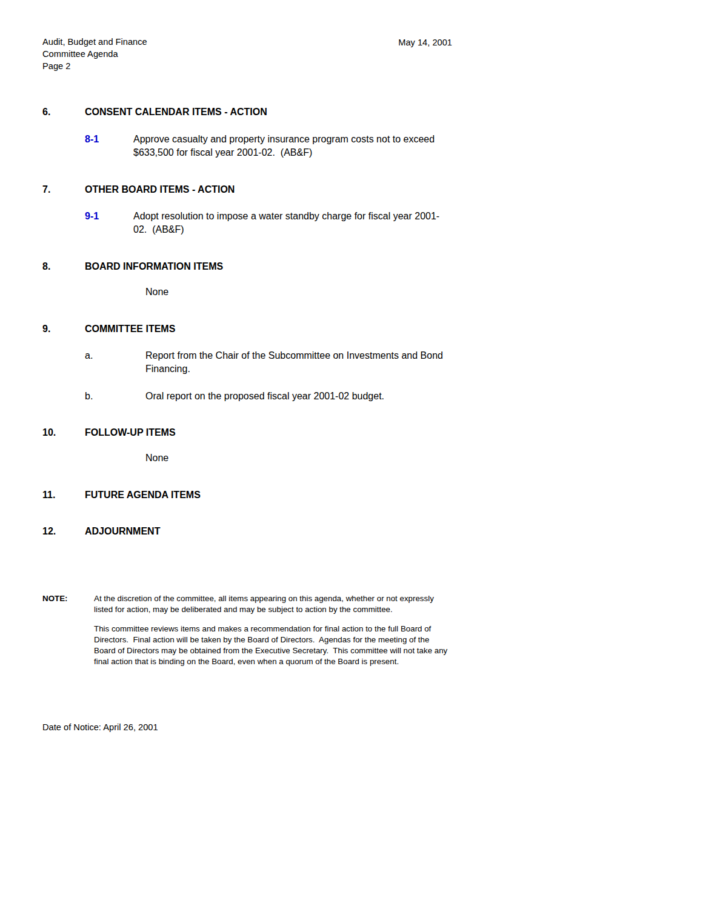Audit, Budget and Finance
Committee Agenda
Page 2
May 14, 2001
6.
CONSENT CALENDAR ITEMS - ACTION
8-1
Approve casualty and property insurance program costs not to exceed $633,500 for fiscal year 2001-02. (AB&F)
7.
OTHER BOARD ITEMS - ACTION
9-1
Adopt resolution to impose a water standby charge for fiscal year 2001-02. (AB&F)
8.
BOARD INFORMATION ITEMS
None
9.
COMMITTEE ITEMS
a.
Report from the Chair of the Subcommittee on Investments and Bond Financing.
b.
Oral report on the proposed fiscal year 2001-02 budget.
10.
FOLLOW-UP ITEMS
None
11.
FUTURE AGENDA ITEMS
12.
ADJOURNMENT
NOTE:
At the discretion of the committee, all items appearing on this agenda, whether or not expressly listed for action, may be deliberated and may be subject to action by the committee.
This committee reviews items and makes a recommendation for final action to the full Board of Directors. Final action will be taken by the Board of Directors. Agendas for the meeting of the Board of Directors may be obtained from the Executive Secretary. This committee will not take any final action that is binding on the Board, even when a quorum of the Board is present.
Date of Notice: April 26, 2001